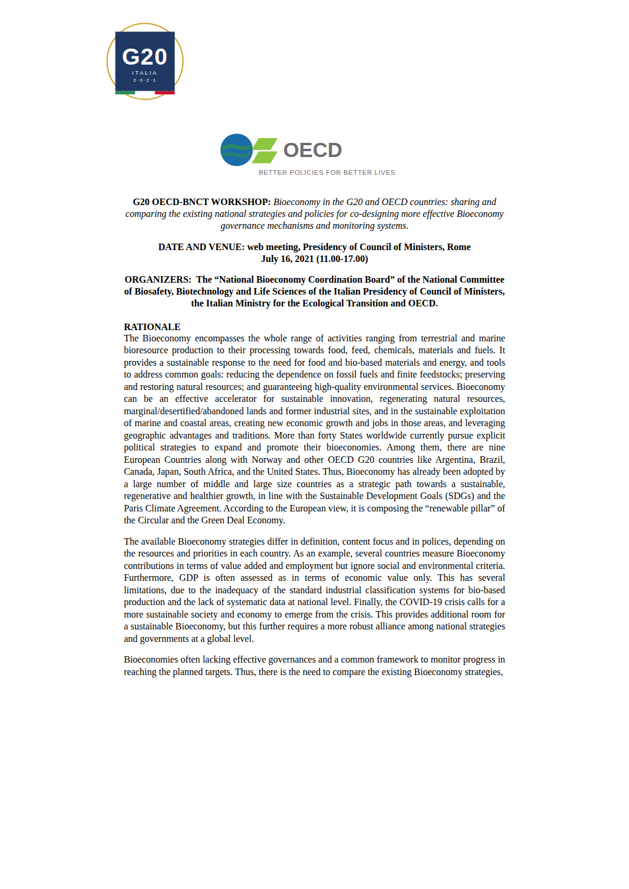G20 ITALIA 2·0·2·1
OECD BETTER POLICIES FOR BETTER LIVES
G20 OECD-BNCT WORKSHOP: Bioeconomy in the G20 and OECD countries: sharing and comparing the existing national strategies and policies for co-designing more effective Bioeconomy governance mechanisms and monitoring systems.
DATE AND VENUE: web meeting, Presidency of Council of Ministers, Rome
July 16, 2021 (11.00-17.00)
ORGANIZERS: The “National Bioeconomy Coordination Board” of the National Committee of Biosafety, Biotechnology and Life Sciences of the Italian Presidency of Council of Ministers, the Italian Ministry for the Ecological Transition and OECD.
RATIONALE
The Bioeconomy encompasses the whole range of activities ranging from terrestrial and marine bioresource production to their processing towards food, feed, chemicals, materials and fuels. It provides a sustainable response to the need for food and bio-based materials and energy, and tools to address common goals: reducing the dependence on fossil fuels and finite feedstocks; preserving and restoring natural resources; and guaranteeing high-quality environmental services. Bioeconomy can be an effective accelerator for sustainable innovation, regenerating natural resources, marginal/desertified/abandoned lands and former industrial sites, and in the sustainable exploitation of marine and coastal areas, creating new economic growth and jobs in those areas, and leveraging geographic advantages and traditions. More than forty States worldwide currently pursue explicit political strategies to expand and promote their bioeconomies. Among them, there are nine European Countries along with Norway and other OECD G20 countries like Argentina, Brazil, Canada, Japan, South Africa, and the United States. Thus, Bioeconomy has already been adopted by a large number of middle and large size countries as a strategic path towards a sustainable, regenerative and healthier growth, in line with the Sustainable Development Goals (SDGs) and the Paris Climate Agreement. According to the European view, it is composing the “renewable pillar” of the Circular and the Green Deal Economy.
The available Bioeconomy strategies differ in definition, content focus and in polices, depending on the resources and priorities in each country. As an example, several countries measure Bioeconomy contributions in terms of value added and employment but ignore social and environmental criteria. Furthermore, GDP is often assessed as in terms of economic value only. This has several limitations, due to the inadequacy of the standard industrial classification systems for bio-based production and the lack of systematic data at national level. Finally, the COVID-19 crisis calls for a more sustainable society and economy to emerge from the crisis. This provides additional room for a sustainable Bioeconomy, but this further requires a more robust alliance among national strategies and governments at a global level.
Bioeconomies often lacking effective governances and a common framework to monitor progress in reaching the planned targets. Thus, there is the need to compare the existing Bioeconomy strategies,